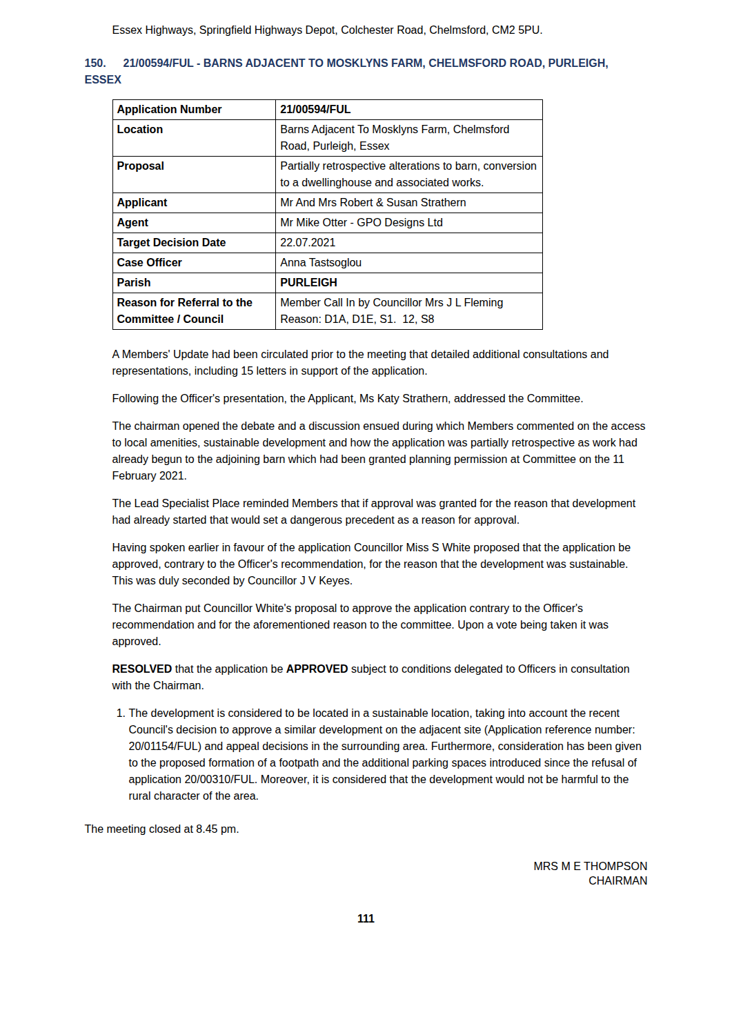Essex Highways, Springfield Highways Depot, Colchester Road, Chelmsford, CM2 5PU.
150. 21/00594/FUL - BARNS ADJACENT TO MOSKLYNS FARM, CHELMSFORD ROAD, PURLEIGH, ESSEX
| Application Number | 21/00594/FUL |
| Location | Barns Adjacent To Mosklyns Farm, Chelmsford Road, Purleigh, Essex |
| Proposal | Partially retrospective alterations to barn, conversion to a dwellinghouse and associated works. |
| Applicant | Mr And Mrs Robert & Susan Strathern |
| Agent | Mr Mike Otter - GPO Designs Ltd |
| Target Decision Date | 22.07.2021 |
| Case Officer | Anna Tastsoglou |
| Parish | PURLEIGH |
| Reason for Referral to the Committee / Council | Member Call In by Councillor Mrs J L Fleming Reason: D1A, D1E, S1. 12, S8 |
A Members' Update had been circulated prior to the meeting that detailed additional consultations and representations, including 15 letters in support of the application.
Following the Officer's presentation, the Applicant, Ms Katy Strathern, addressed the Committee.
The chairman opened the debate and a discussion ensued during which Members commented on the access to local amenities, sustainable development and how the application was partially retrospective as work had already begun to the adjoining barn which had been granted planning permission at Committee on the 11 February 2021.
The Lead Specialist Place reminded Members that if approval was granted for the reason that development had already started that would set a dangerous precedent as a reason for approval.
Having spoken earlier in favour of the application Councillor Miss S White proposed that the application be approved, contrary to the Officer's recommendation, for the reason that the development was sustainable. This was duly seconded by Councillor J V Keyes.
The Chairman put Councillor White's proposal to approve the application contrary to the Officer's recommendation and for the aforementioned reason to the committee. Upon a vote being taken it was approved.
RESOLVED that the application be APPROVED subject to conditions delegated to Officers in consultation with the Chairman.
The development is considered to be located in a sustainable location, taking into account the recent Council's decision to approve a similar development on the adjacent site (Application reference number: 20/01154/FUL) and appeal decisions in the surrounding area. Furthermore, consideration has been given to the proposed formation of a footpath and the additional parking spaces introduced since the refusal of application 20/00310/FUL. Moreover, it is considered that the development would not be harmful to the rural character of the area.
The meeting closed at 8.45 pm.
MRS M E THOMPSON
CHAIRMAN
111